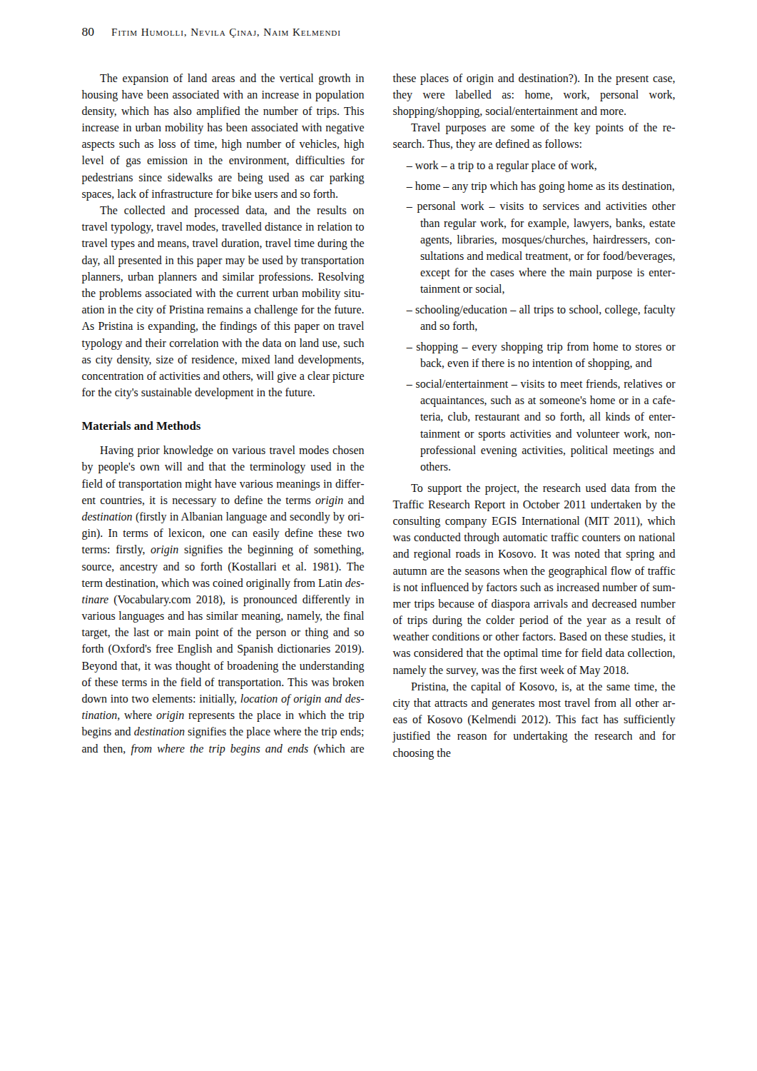80 Fitim Humolli, Nevila Çinaj, Naim Kelmendi
The expansion of land areas and the vertical growth in housing have been associated with an increase in population density, which has also amplified the number of trips. This increase in urban mobility has been associated with negative aspects such as loss of time, high number of vehicles, high level of gas emission in the environment, difficulties for pedestrians since sidewalks are being used as car parking spaces, lack of infrastructure for bike users and so forth.
The collected and processed data, and the results on travel typology, travel modes, travelled distance in relation to travel types and means, travel duration, travel time during the day, all presented in this paper may be used by transportation planners, urban planners and similar professions. Resolving the problems associated with the current urban mobility situation in the city of Pristina remains a challenge for the future. As Pristina is expanding, the findings of this paper on travel typology and their correlation with the data on land use, such as city density, size of residence, mixed land developments, concentration of activities and others, will give a clear picture for the city's sustainable development in the future.
Materials and Methods
Having prior knowledge on various travel modes chosen by people's own will and that the terminology used in the field of transportation might have various meanings in different countries, it is necessary to define the terms origin and destination (firstly in Albanian language and secondly by origin). In terms of lexicon, one can easily define these two terms: firstly, origin signifies the beginning of something, source, ancestry and so forth (Kostallari et al. 1981). The term destination, which was coined originally from Latin destinare (Vocabulary.com 2018), is pronounced differently in various languages and has similar meaning, namely, the final target, the last or main point of the person or thing and so forth (Oxford's free English and Spanish dictionaries 2019). Beyond that, it was thought of broadening the understanding of these terms in the field of transportation. This was broken down into two elements: initially, location of origin and destination, where origin represents the place in which the trip begins and destination signifies the place where the trip ends; and then, from where the trip begins and ends (which are these places of origin and destination?). In the present case, they were labelled as: home, work, personal work, shopping/shopping, social/entertainment and more.
Travel purposes are some of the key points of the research. Thus, they are defined as follows:
work – a trip to a regular place of work,
home – any trip which has going home as its destination,
personal work – visits to services and activities other than regular work, for example, lawyers, banks, estate agents, libraries, mosques/churches, hairdressers, consultations and medical treatment, or for food/beverages, except for the cases where the main purpose is entertainment or social,
schooling/education – all trips to school, college, faculty and so forth,
shopping – every shopping trip from home to stores or back, even if there is no intention of shopping, and
social/entertainment – visits to meet friends, relatives or acquaintances, such as at someone's home or in a cafeteria, club, restaurant and so forth, all kinds of entertainment or sports activities and volunteer work, non-professional evening activities, political meetings and others.
To support the project, the research used data from the Traffic Research Report in October 2011 undertaken by the consulting company EGIS International (MIT 2011), which was conducted through automatic traffic counters on national and regional roads in Kosovo. It was noted that spring and autumn are the seasons when the geographical flow of traffic is not influenced by factors such as increased number of summer trips because of diaspora arrivals and decreased number of trips during the colder period of the year as a result of weather conditions or other factors. Based on these studies, it was considered that the optimal time for field data collection, namely the survey, was the first week of May 2018.
Pristina, the capital of Kosovo, is, at the same time, the city that attracts and generates most travel from all other areas of Kosovo (Kelmendi 2012). This fact has sufficiently justified the reason for undertaking the research and for choosing the